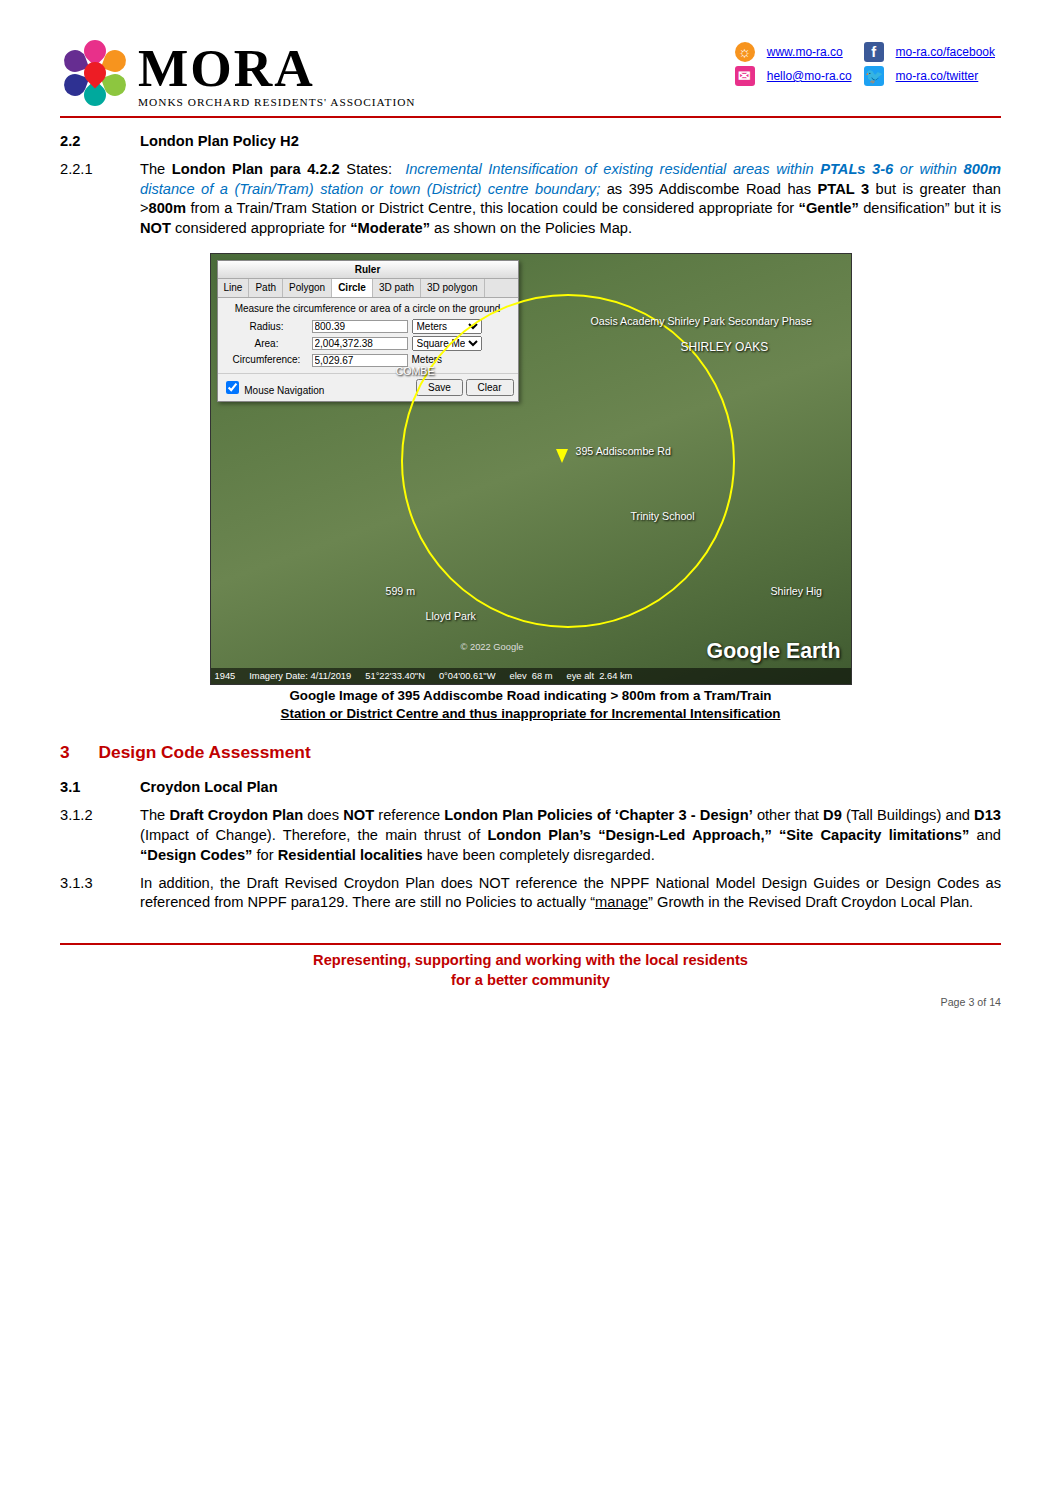MORA
MONKS ORCHARD RESIDENTS' ASSOCIATION
| ☼ | www.mo-ra.co | f | mo-ra.co/facebook |
| ✉ | hello@mo-ra.co | 🐦 | mo-ra.co/twitter |
2.2
London Plan Policy H2
2.2.1
The London Plan para 4.2.2 States: Incremental Intensification of existing residential areas within PTALs 3-6 or within 800m distance of a (Train/Tram) station or town (District) centre boundary; as 395 Addiscombe Road has PTAL 3 but is greater than >800m from a Train/Tram Station or District Centre, this location could be considered appropriate for “Gentle” densification” but it is NOT considered appropriate for “Moderate” as shown on the Policies Map.
Ruler
Line Path Polygon Circle 3D path 3D polygon
Measure the circumference or area of a circle on the ground
Radius: Meters
Area: Square Meters
Circumference: Meters
Mouse Navigation Save Clear
Oasis Academy Shirley Park Secondary Phase
SHIRLEY OAKS
COMBE
395 Addiscombe Rd
Trinity School
Lloyd Park
Shirley Hig
599 m
© 2022 Google
Google Earth
1945 Imagery Date: 4/11/2019 51°22'33.40"N 0°04'00.61"W elev 68 m eye alt 2.64 km
Google Image of 395 Addiscombe Road indicating > 800m from a Tram/Train
Station or District Centre and thus inappropriate for Incremental Intensification
3 Design Code Assessment
3.1
Croydon Local Plan
3.1.2
The Draft Croydon Plan does NOT reference London Plan Policies of ‘Chapter 3 - Design’ other that D9 (Tall Buildings) and D13 (Impact of Change). Therefore, the main thrust of London Plan’s “Design-Led Approach,” “Site Capacity limitations” and “Design Codes” for Residential localities have been completely disregarded.
3.1.3
In addition, the Draft Revised Croydon Plan does NOT reference the NPPF National Model Design Guides or Design Codes as referenced from NPPF para129. There are still no Policies to actually “manage” Growth in the Revised Draft Croydon Local Plan.
Representing, supporting and working with the local residents
for a better community
Page 3 of 14